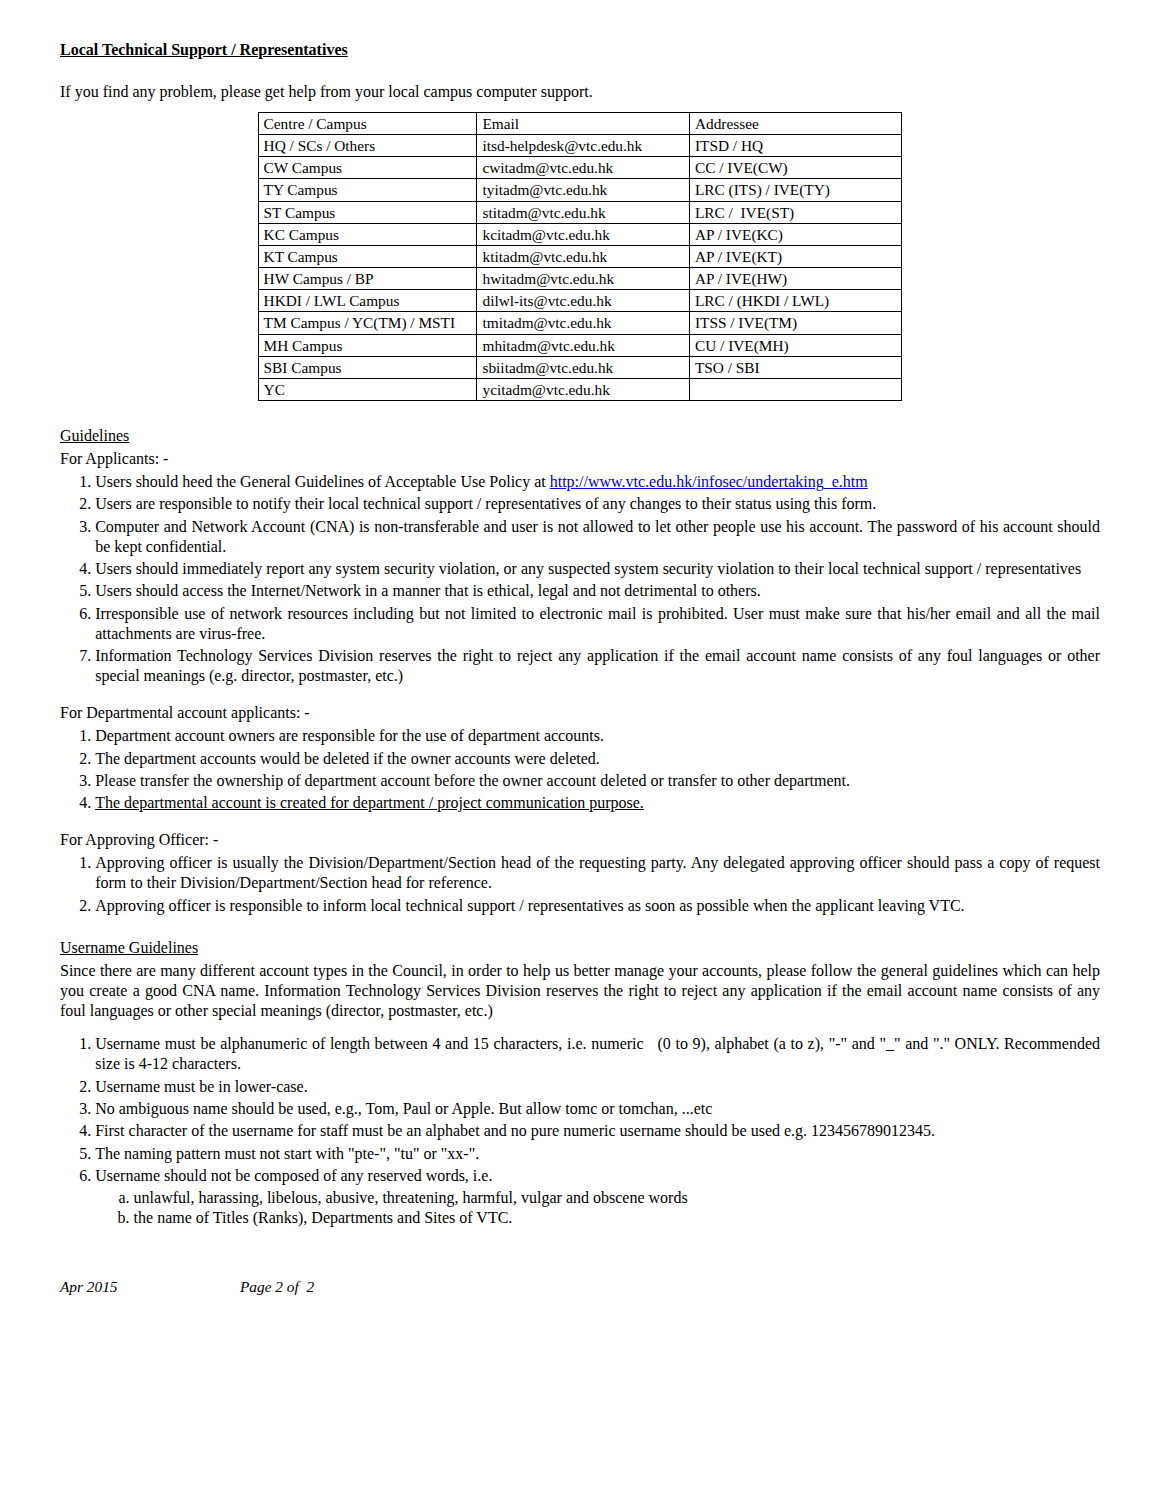Local Technical Support / Representatives
If you find any problem, please get help from your local campus computer support.
| Centre / Campus | Email | Addressee |
| HQ / SCs / Others | itsd-helpdesk@vtc.edu.hk | ITSD / HQ |
| CW Campus | cwitadm@vtc.edu.hk | CC / IVE(CW) |
| TY Campus | tyitadm@vtc.edu.hk | LRC (ITS) / IVE(TY) |
| ST Campus | stitadm@vtc.edu.hk | LRC / IVE(ST) |
| KC Campus | kcitadm@vtc.edu.hk | AP / IVE(KC) |
| KT Campus | ktitadm@vtc.edu.hk | AP / IVE(KT) |
| HW Campus / BP | hwitadm@vtc.edu.hk | AP / IVE(HW) |
| HKDI / LWL Campus | dilwl-its@vtc.edu.hk | LRC / (HKDI / LWL) |
| TM Campus / YC(TM) / MSTI | tmitadm@vtc.edu.hk | ITSS / IVE(TM) |
| MH Campus | mhitadm@vtc.edu.hk | CU / IVE(MH) |
| SBI Campus | sbiitadm@vtc.edu.hk | TSO / SBI |
| YC | ycitadm@vtc.edu.hk | |
Guidelines
For Applicants: -
Users should heed the General Guidelines of Acceptable Use Policy at http://www.vtc.edu.hk/infosec/undertaking_e.htm
Users are responsible to notify their local technical support / representatives of any changes to their status using this form.
Computer and Network Account (CNA) is non-transferable and user is not allowed to let other people use his account. The password of his account should be kept confidential.
Users should immediately report any system security violation, or any suspected system security violation to their local technical support / representatives
Users should access the Internet/Network in a manner that is ethical, legal and not detrimental to others.
Irresponsible use of network resources including but not limited to electronic mail is prohibited. User must make sure that his/her email and all the mail attachments are virus-free.
Information Technology Services Division reserves the right to reject any application if the email account name consists of any foul languages or other special meanings (e.g. director, postmaster, etc.)
For Departmental account applicants: -
Department account owners are responsible for the use of department accounts.
The department accounts would be deleted if the owner accounts were deleted.
Please transfer the ownership of department account before the owner account deleted or transfer to other department.
The departmental account is created for department / project communication purpose.
For Approving Officer: -
Approving officer is usually the Division/Department/Section head of the requesting party. Any delegated approving officer should pass a copy of request form to their Division/Department/Section head for reference.
Approving officer is responsible to inform local technical support / representatives as soon as possible when the applicant leaving VTC.
Username Guidelines
Since there are many different account types in the Council, in order to help us better manage your accounts, please follow the general guidelines which can help you create a good CNA name. Information Technology Services Division reserves the right to reject any application if the email account name consists of any foul languages or other special meanings (director, postmaster, etc.)
Username must be alphanumeric of length between 4 and 15 characters, i.e. numeric (0 to 9), alphabet (a to z), "-" and "_" and "." ONLY. Recommended size is 4-12 characters.
Username must be in lower-case.
No ambiguous name should be used, e.g., Tom, Paul or Apple. But allow tomc or tomchan, ...etc
First character of the username for staff must be an alphabet and no pure numeric username should be used e.g. 123456789012345.
The naming pattern must not start with "pte-", "tu" or "xx-".
Username should not be composed of any reserved words, i.e.
unlawful, harassing, libelous, abusive, threatening, harmful, vulgar and obscene words
the name of Titles (Ranks), Departments and Sites of VTC.
Apr 2015 Page 2 of 2